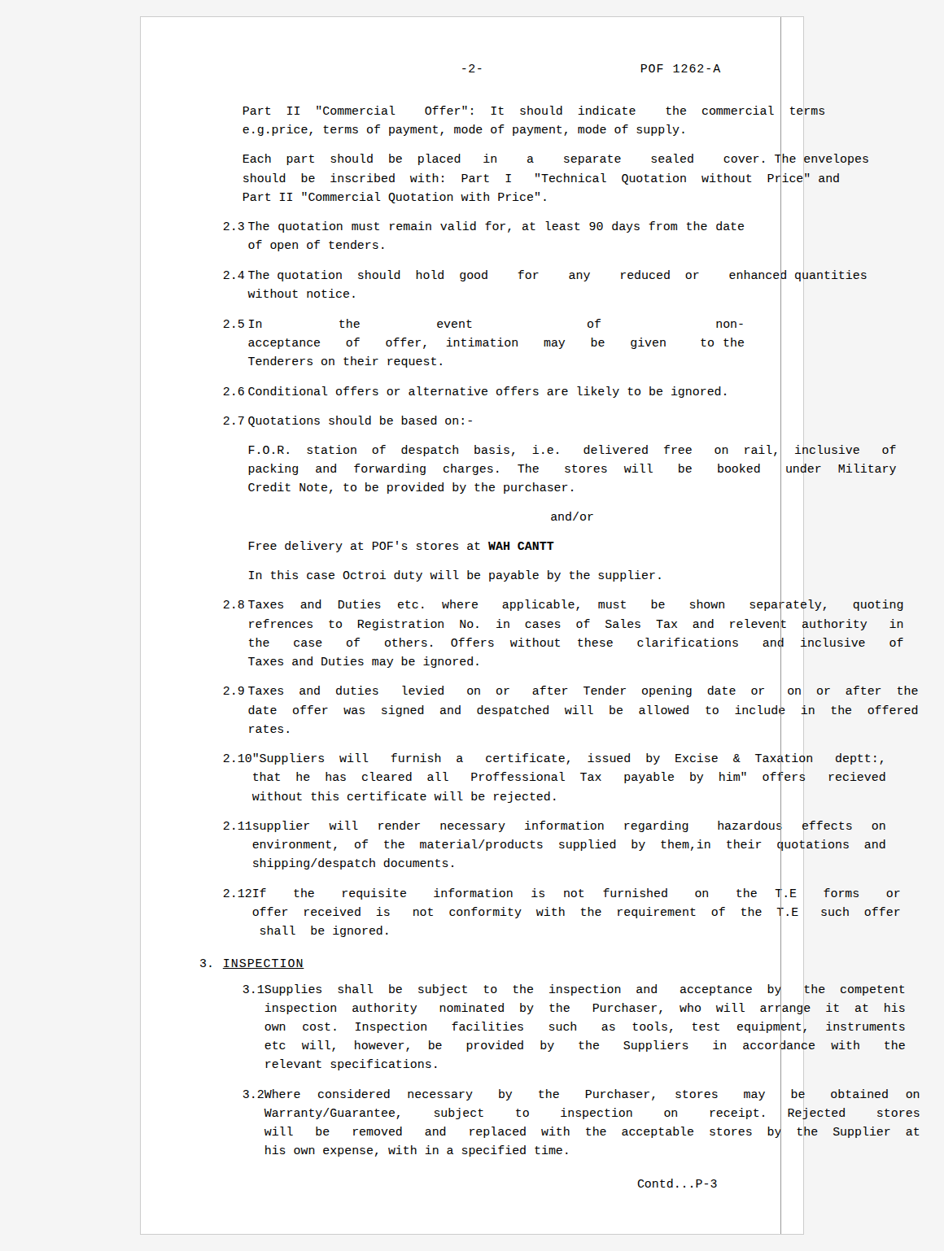-2- POF 1262-A
Part II "Commercial Offer": It should indicate the commercial terms e.g.price, terms of payment, mode of payment, mode of supply.
Each part should be placed in a separate sealed cover. The envelopes should be inscribed with: Part I "Technical Quotation without Price" and Part II "Commercial Quotation with Price".
2.3
The quotation must remain valid for, at least 90 days from the date of open of tenders.
2.4
The quotation should hold good for any reduced or enhanced quantities without notice.
2.5
In the event of non-acceptance of offer, intimation may be given to the Tenderers on their request.
2.6
Conditional offers or alternative offers are likely to be ignored.
2.7
Quotations should be based on:-
F.O.R. station of despatch basis, i.e. delivered free on rail, inclusive of packing and forwarding charges. The stores will be booked under Military Credit Note, to be provided by the purchaser.
and/or
Free delivery at POF's stores at WAH CANTT
In this case Octroi duty will be payable by the supplier.
2.8
Taxes and Duties etc. where applicable, must be shown separately, quoting refrences to Registration No. in cases of Sales Tax and relevent authority in the case of others. Offers without these clarifications and inclusive of Taxes and Duties may be ignored.
2.9
Taxes and duties levied on or after Tender opening date or on or after the date offer was signed and despatched will be allowed to include in the offered rates.
2.10
"Suppliers will furnish a certificate, issued by Excise & Taxation deptt:, that he has cleared all Proffessional Tax payable by him" offers recieved without this certificate will be rejected.
2.11
supplier will render necessary information regarding hazardous effects on environment, of the material/products supplied by them,in their quotations and shipping/despatch documents.
2.12
If the requisite information is not furnished on the T.E forms or offer received is not conformity with the requirement of the T.E such offer shall be ignored.
3. INSPECTION
3.1
Supplies shall be subject to the inspection and acceptance by the competent inspection authority nominated by the Purchaser, who will arrange it at his own cost. Inspection facilities such as tools, test equipment, instruments etc will, however, be provided by the Suppliers in accordance with the relevant specifications.
3.2
Where considered necessary by the Purchaser, stores may be obtained on Warranty/Guarantee, subject to inspection on receipt. Rejected stores will be removed and replaced with the acceptable stores by the Supplier at his own expense, with in a specified time.
Contd...P-3